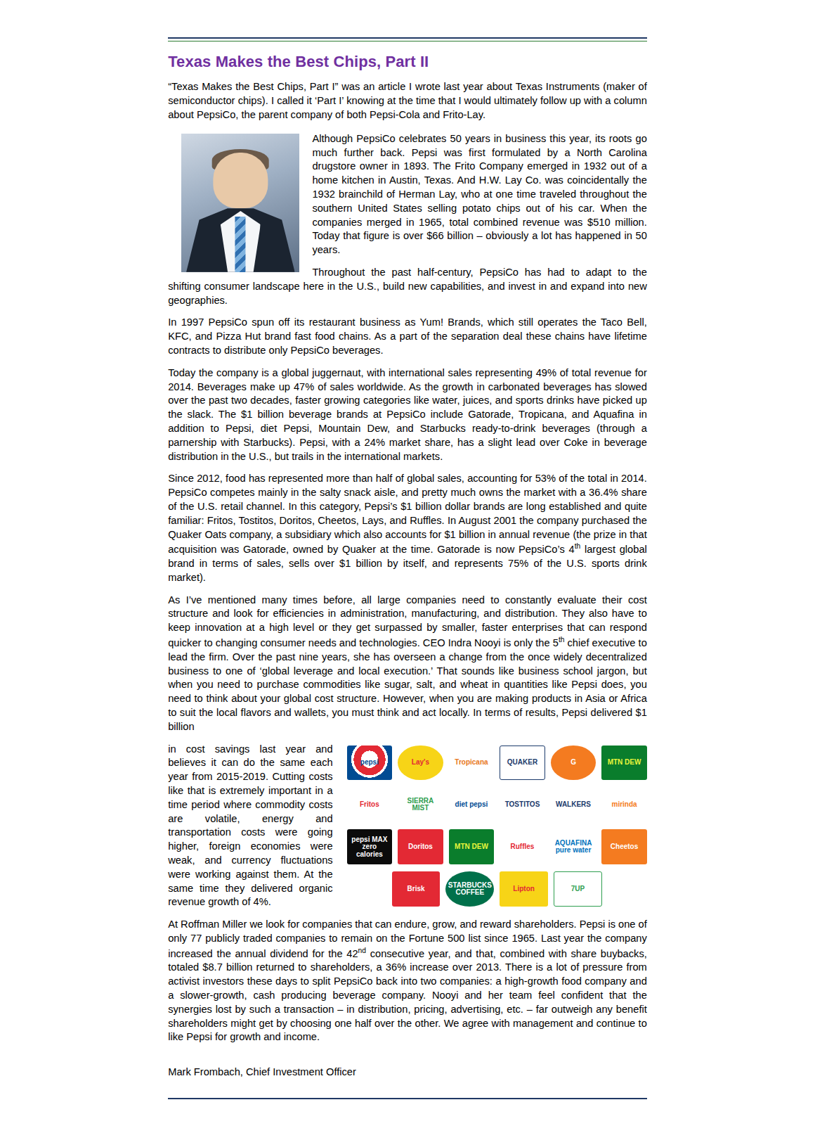Texas Makes the Best Chips, Part II
“Texas Makes the Best Chips, Part I” was an article I wrote last year about Texas Instruments (maker of semiconductor chips). I called it ‘Part I’ knowing at the time that I would ultimately follow up with a column about PepsiCo, the parent company of both Pepsi-Cola and Frito-Lay.
Although PepsiCo celebrates 50 years in business this year, its roots go much further back. Pepsi was first formulated by a North Carolina drugstore owner in 1893. The Frito Company emerged in 1932 out of a home kitchen in Austin, Texas. And H.W. Lay Co. was coincidentally the 1932 brainchild of Herman Lay, who at one time traveled throughout the southern United States selling potato chips out of his car. When the companies merged in 1965, total combined revenue was $510 million. Today that figure is over $66 billion – obviously a lot has happened in 50 years.
Throughout the past half-century, PepsiCo has had to adapt to the shifting consumer landscape here in the U.S., build new capabilities, and invest in and expand into new geographies.
In 1997 PepsiCo spun off its restaurant business as Yum! Brands, which still operates the Taco Bell, KFC, and Pizza Hut brand fast food chains. As a part of the separation deal these chains have lifetime contracts to distribute only PepsiCo beverages.
Today the company is a global juggernaut, with international sales representing 49% of total revenue for 2014. Beverages make up 47% of sales worldwide. As the growth in carbonated beverages has slowed over the past two decades, faster growing categories like water, juices, and sports drinks have picked up the slack. The $1 billion beverage brands at PepsiCo include Gatorade, Tropicana, and Aquafina in addition to Pepsi, diet Pepsi, Mountain Dew, and Starbucks ready-to-drink beverages (through a parnership with Starbucks). Pepsi, with a 24% market share, has a slight lead over Coke in beverage distribution in the U.S., but trails in the international markets.
Since 2012, food has represented more than half of global sales, accounting for 53% of the total in 2014. PepsiCo competes mainly in the salty snack aisle, and pretty much owns the market with a 36.4% share of the U.S. retail channel. In this category, Pepsi’s $1 billion dollar brands are long established and quite familiar: Fritos, Tostitos, Doritos, Cheetos, Lays, and Ruffles. In August 2001 the company purchased the Quaker Oats company, a subsidiary which also accounts for $1 billion in annual revenue (the prize in that acquisition was Gatorade, owned by Quaker at the time. Gatorade is now PepsiCo’s 4th largest global brand in terms of sales, sells over $1 billion by itself, and represents 75% of the U.S. sports drink market).
As I’ve mentioned many times before, all large companies need to constantly evaluate their cost structure and look for efficiencies in administration, manufacturing, and distribution. They also have to keep innovation at a high level or they get surpassed by smaller, faster enterprises that can respond quicker to changing consumer needs and technologies. CEO Indra Nooyi is only the 5th chief executive to lead the firm. Over the past nine years, she has overseen a change from the once widely decentralized business to one of ‘global leverage and local execution.’ That sounds like business school jargon, but when you need to purchase commodities like sugar, salt, and wheat in quantities like Pepsi does, you need to think about your global cost structure. However, when you are making products in Asia or Africa to suit the local flavors and wallets, you must think and act locally. In terms of results, Pepsi delivered $1 billion
pepsi
Lay's
Tropicana
QUAKER
G
MTN DEW
Fritos
SIERRA MIST
diet pepsi
TOSTITOS
WALKERS
mirinda
pepsi MAX zero calories
Doritos
MTN DEW
Ruffles
AQUAFINA pure water
Cheetos
Brisk
STARBUCKS COFFEE
Lipton
7UP
in cost savings last year and believes it can do the same each year from 2015-2019. Cutting costs like that is extremely important in a time period where commodity costs are volatile, energy and transportation costs were going higher, foreign economies were weak, and currency fluctuations were working against them. At the same time they delivered organic revenue growth of 4%.
At Roffman Miller we look for companies that can endure, grow, and reward shareholders. Pepsi is one of only 77 publicly traded companies to remain on the Fortune 500 list since 1965. Last year the company increased the annual dividend for the 42nd consecutive year, and that, combined with share buybacks, totaled $8.7 billion returned to shareholders, a 36% increase over 2013. There is a lot of pressure from activist investors these days to split PepsiCo back into two companies: a high-growth food company and a slower-growth, cash producing beverage company. Nooyi and her team feel confident that the synergies lost by such a transaction – in distribution, pricing, advertising, etc. – far outweigh any benefit shareholders might get by choosing one half over the other. We agree with management and continue to like Pepsi for growth and income.
Mark Frombach, Chief Investment Officer